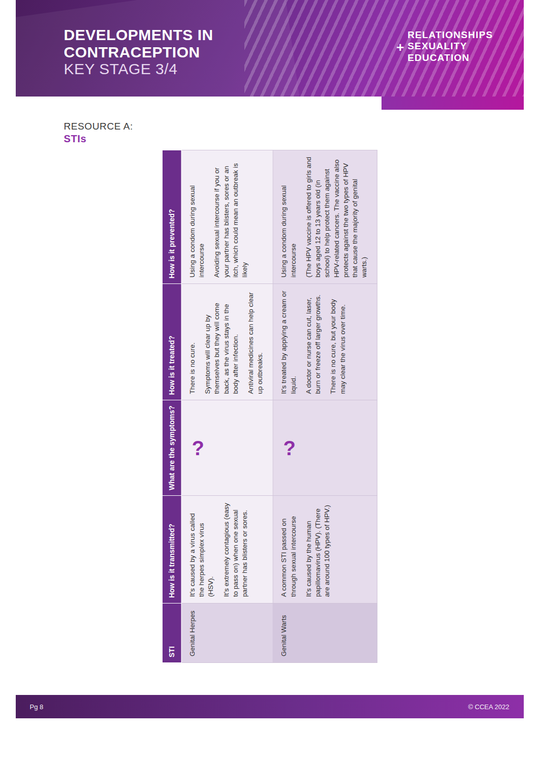DEVELOPMENTS IN
CONTRACEPTION
KEY STAGE 3/4
+ RELATIONSHIPS
SEXUALITY
EDUCATION
RESOURCE A: STIs
| STI | How is it transmitted? | What are the symptoms? | How is it treated? | How is it prevented? |
| --- | --- | --- | --- | --- |
| Genital Herpes | It’s caused by a virus called the herpes simplex virus (HSV). It’s extremely contagious (easy to pass on) when one sexual partner has blisters or sores. | ? | There is no cure. Symptoms will clear up by themselves but they will come back, as the virus stays in the body after infection. Antiviral medicines can help clear up outbreaks. | Using a condom during sexual intercourse Avoiding sexual intercourse if you or your partner has blisters, sores or an itch, which could mean an outbreak is likely |
| Genital Warts | A common STI passed on through sexual intercourse It’s caused by the human papillomavirus (HPV). (There are around 100 types of HPV.) | ? | It’s treated by applying a cream or liquid. A doctor or nurse can cut, laser, burn or freeze off larger growths. There is no cure, but your body may clear the virus over time. | Using a condom during sexual intercourse (The HPV vaccine is offered to girls and boys aged 12 to 13 years old (in school) to help protect them against HPV-related cancers. The vaccine also protects against the two types of HPV that cause the majority of genital warts.) |
Pg 8
© CCEA 2022